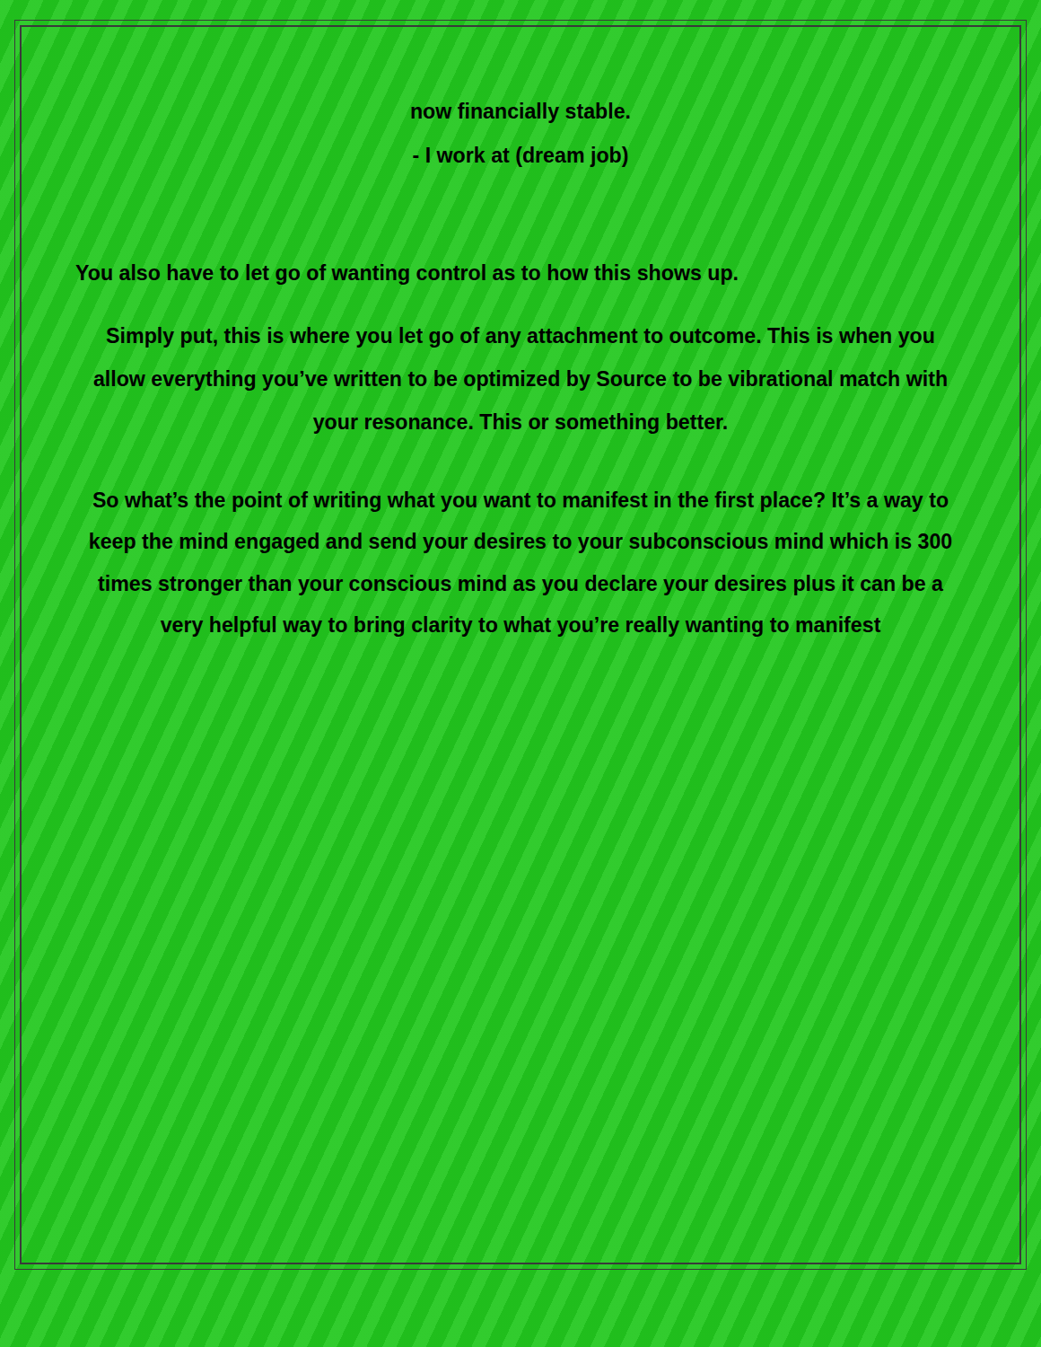now financially stable.
- I work at (dream job)
You also have to let go of wanting control as to how this shows up.
Simply put, this is where you let go of any attachment to outcome. This is when you allow everything you’ve written to be optimized by Source to be vibrational match with your resonance. This or something better.
So what’s the point of writing what you want to manifest in the first place? It’s a way to keep the mind engaged and send your desires to your subconscious mind which is 300 times stronger than your conscious mind as you declare your desires plus it can be a very helpful way to bring clarity to what you’re really wanting to manifest